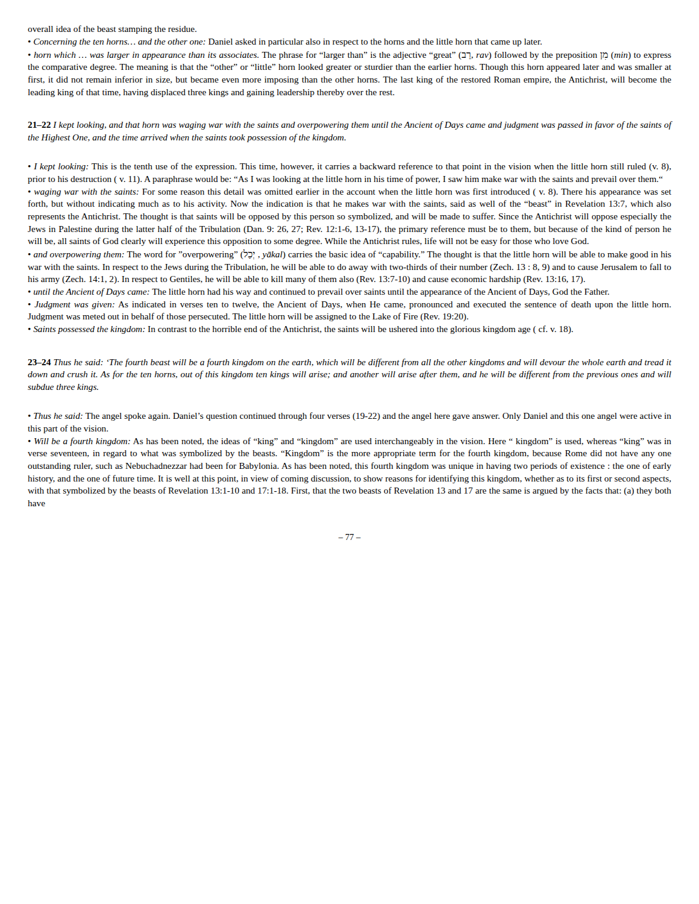overall idea of the beast stamping the residue.
• Concerning the ten horns… and the other one: Daniel asked in particular also in respect to the horns and the little horn that came up later.
• horn which … was larger in appearance than its associates. The phrase for “larger than” is the adjective “great” (רַב, rav) followed by the preposition מִן (min) to express the comparative degree. The meaning is that the “other” or “little” horn looked greater or sturdier than the earlier horns. Though this horn appeared later and was smaller at first, it did not remain inferior in size, but became even more imposing than the other horns. The last king of the restored Roman empire, the Antichrist, will become the leading king of that time, having displaced three kings and gaining leadership thereby over the rest.
21–22 I kept looking, and that horn was waging war with the saints and overpowering them until the Ancient of Days came and judgment was passed in favor of the saints of the Highest One, and the time arrived when the saints took possession of the kingdom.
• I kept looking: This is the tenth use of the expression. This time, however, it carries a backward reference to that point in the vision when the little horn still ruled (v. 8), prior to his destruction ( v. 11). A paraphrase would be: “As I was looking at the little horn in his time of power, I saw him make war with the saints and prevail over them.“
• waging war with the saints: For some reason this detail was omitted earlier in the account when the little horn was first introduced ( v. 8). There his appearance was set forth, but without indicating much as to his activity. Now the indication is that he makes war with the saints, said as well of the “beast” in Revelation 13:7, which also represents the Antichrist. The thought is that saints will be opposed by this person so symbolized, and will be made to suffer. Since the Antichrist will oppose especially the Jews in Palestine during the latter half of the Tribulation (Dan. 9: 26, 27; Rev. 12:1-6, 13-17), the primary reference must be to them, but because of the kind of person he will be, all saints of God clearly will experience this opposition to some degree. While the Antichrist rules, life will not be easy for those who love God.
• and overpowering them: The word for ”overpowering” (יְכַל , yākal) carries the basic idea of “capability.” The thought is that the little horn will be able to make good in his war with the saints. In respect to the Jews during the Tribulation, he will be able to do away with two-thirds of their number (Zech. 13 : 8, 9) and to cause Jerusalem to fall to his army (Zech. 14:1, 2). In respect to Gentiles, he will be able to kill many of them also (Rev. 13:7-10) and cause economic hardship (Rev. 13:16, 17).
• until the Ancient of Days came: The little horn had his way and continued to prevail over saints until the appearance of the Ancient of Days, God the Father.
• Judgment was given: As indicated in verses ten to twelve, the Ancient of Days, when He came, pronounced and executed the sentence of death upon the little horn. Judgment was meted out in behalf of those persecuted. The little horn will be assigned to the Lake of Fire (Rev. 19:20).
• Saints possessed the kingdom: In contrast to the horrible end of the Antichrist, the saints will be ushered into the glorious kingdom age ( cf. v. 18).
23–24 Thus he said: ‘The fourth beast will be a fourth kingdom on the earth, which will be different from all the other kingdoms and will devour the whole earth and tread it down and crush it. As for the ten horns, out of this kingdom ten kings will arise; and another will arise after them, and he will be different from the previous ones and will subdue three kings.
• Thus he said: The angel spoke again. Daniel’s question continued through four verses (19-22) and the angel here gave answer. Only Daniel and this one angel were active in this part of the vision.
• Will be a fourth kingdom: As has been noted, the ideas of “king” and “kingdom” are used interchangeably in the vision. Here “ kingdom” is used, whereas “king” was in verse seventeen, in regard to what was symbolized by the beasts. “Kingdom” is the more appropriate term for the fourth kingdom, because Rome did not have any one outstanding ruler, such as Nebuchadnezzar had been for Babylonia. As has been noted, this fourth kingdom was unique in having two periods of existence : the one of early history, and the one of future time. It is well at this point, in view of coming discussion, to show reasons for identifying this kingdom, whether as to its first or second aspects, with that symbolized by the beasts of Revelation 13:1-10 and 17:1-18. First, that the two beasts of Revelation 13 and 17 are the same is argued by the facts that: (a) they both have
– 77 –